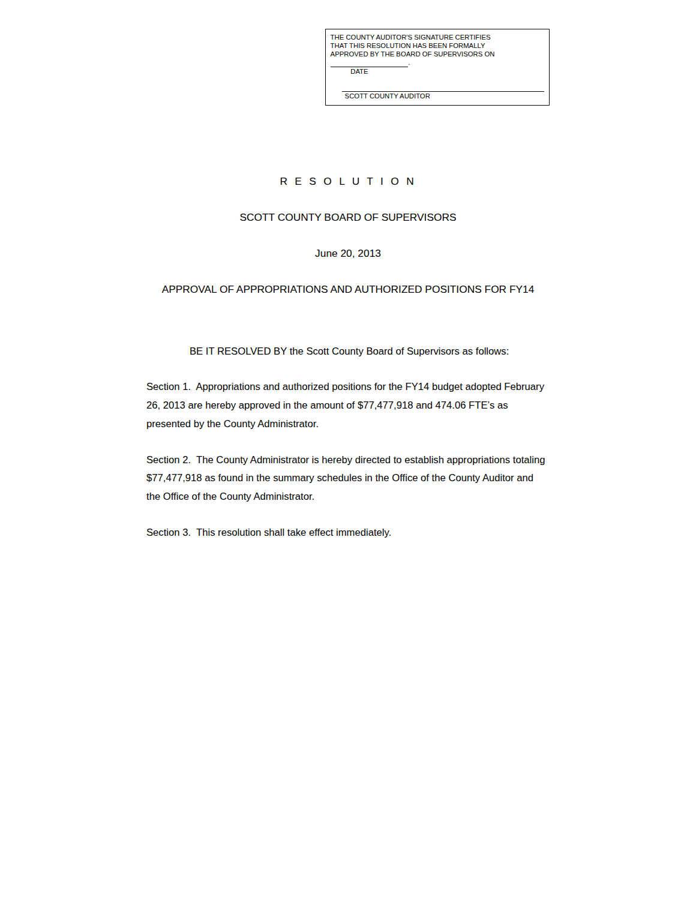THE COUNTY AUDITOR'S SIGNATURE CERTIFIES
THAT THIS RESOLUTION HAS BEEN FORMALLY
APPROVED BY THE BOARD OF SUPERVISORS ON
.
DATE
SCOTT COUNTY AUDITOR
R E S O L U T I O N
SCOTT COUNTY BOARD OF SUPERVISORS
June 20, 2013
APPROVAL OF APPROPRIATIONS AND AUTHORIZED POSITIONS FOR FY14
BE IT RESOLVED BY the Scott County Board of Supervisors as follows:
Section 1. Appropriations and authorized positions for the FY14 budget adopted February 26, 2013 are hereby approved in the amount of $77,477,918 and 474.06 FTE’s as presented by the County Administrator.
Section 2. The County Administrator is hereby directed to establish appropriations totaling $77,477,918 as found in the summary schedules in the Office of the County Auditor and the Office of the County Administrator.
Section 3. This resolution shall take effect immediately.